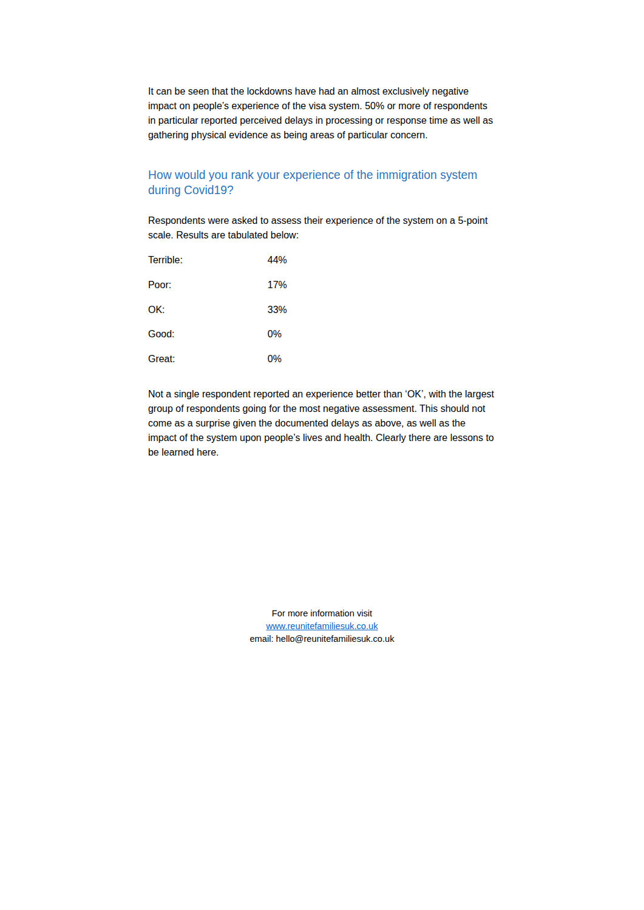It can be seen that the lockdowns have had an almost exclusively negative impact on people’s experience of the visa system. 50% or more of respondents in particular reported perceived delays in processing or response time as well as gathering physical evidence as being areas of particular concern.
How would you rank your experience of the immigration system during Covid19?
Respondents were asked to assess their experience of the system on a 5-point scale. Results are tabulated below:
Terrible: 44%
Poor: 17%
OK: 33%
Good: 0%
Great: 0%
Not a single respondent reported an experience better than ‘OK’, with the largest group of respondents going for the most negative assessment. This should not come as a surprise given the documented delays as above, as well as the impact of the system upon people’s lives and health. Clearly there are lessons to be learned here.
For more information visit
www.reunitefamiliesuk.co.uk
email: hello@reunitefamiliesuk.co.uk